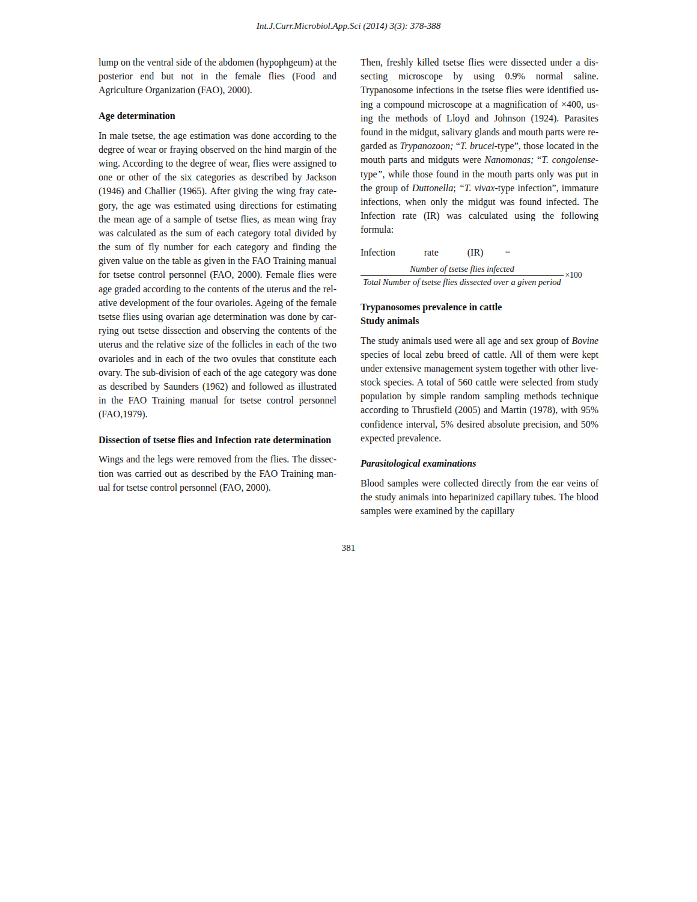Int.J.Curr.Microbiol.App.Sci (2014) 3(3): 378-388
lump on the ventral side of the abdomen (hypophgeum) at the posterior end but not in the female flies (Food and Agriculture Organization (FAO), 2000).
Age determination
In male tsetse, the age estimation was done according to the degree of wear or fraying observed on the hind margin of the wing. According to the degree of wear, flies were assigned to one or other of the six categories as described by Jackson (1946) and Challier (1965). After giving the wing fray category, the age was estimated using directions for estimating the mean age of a sample of tsetse flies, as mean wing fray was calculated as the sum of each category total divided by the sum of fly number for each category and finding the given value on the table as given in the FAO Training manual for tsetse control personnel (FAO, 2000). Female flies were age graded according to the contents of the uterus and the relative development of the four ovarioles. Ageing of the female tsetse flies using ovarian age determination was done by carrying out tsetse dissection and observing the contents of the uterus and the relative size of the follicles in each of the two ovarioles and in each of the two ovules that constitute each ovary. The sub-division of each of the age category was done as described by Saunders (1962) and followed as illustrated in the FAO Training manual for tsetse control personnel (FAO,1979).
Dissection of tsetse flies and Infection rate determination
Wings and the legs were removed from the flies. The dissection was carried out as described by the FAO Training manual for tsetse control personnel (FAO, 2000).
Then, freshly killed tsetse flies were dissected under a dissecting microscope by using 0.9% normal saline. Trypanosome infections in the tsetse flies were identified using a compound microscope at a magnification of ×400, using the methods of Lloyd and Johnson (1924). Parasites found in the midgut, salivary glands and mouth parts were regarded as Trypanozoon; “T. brucei-type”, those located in the mouth parts and midguts were Nanomonas; “T. congolense-type”, while those found in the mouth parts only was put in the group of Duttonella; “T. vivax-type infection”, immature infections, when only the midgut was found infected. The Infection rate (IR) was calculated using the following formula:
Infection rate (IR) = Number of tsetse flies infected Total Number of tsetse flies dissected over a given period ×100
Trypanosomes prevalence in cattle
Study animals
The study animals used were all age and sex group of Bovine species of local zebu breed of cattle. All of them were kept under extensive management system together with other livestock species. A total of 560 cattle were selected from study population by simple random sampling methods technique according to Thrusfield (2005) and Martin (1978), with 95% confidence interval, 5% desired absolute precision, and 50% expected prevalence.
Parasitological examinations
Blood samples were collected directly from the ear veins of the study animals into heparinized capillary tubes. The blood samples were examined by the capillary
381